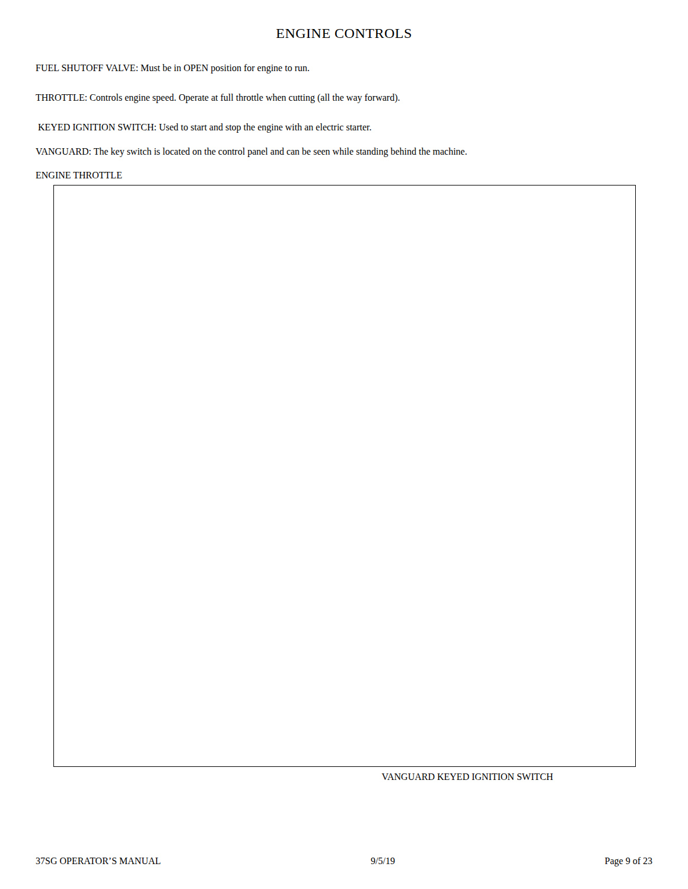ENGINE CONTROLS
FUEL SHUTOFF VALVE: Must be in OPEN position for engine to run.
THROTTLE: Controls engine speed. Operate at full throttle when cutting (all the way forward).
KEYED IGNITION SWITCH: Used to start and stop the engine with an electric starter.
VANGUARD: The key switch is located on the control panel and can be seen while standing behind the machine.
ENGINE THROTTLE
VANGUARD KEYED IGNITION SWITCH
37SG OPERATOR’S MANUAL 9/5/19 Page 9 of 23